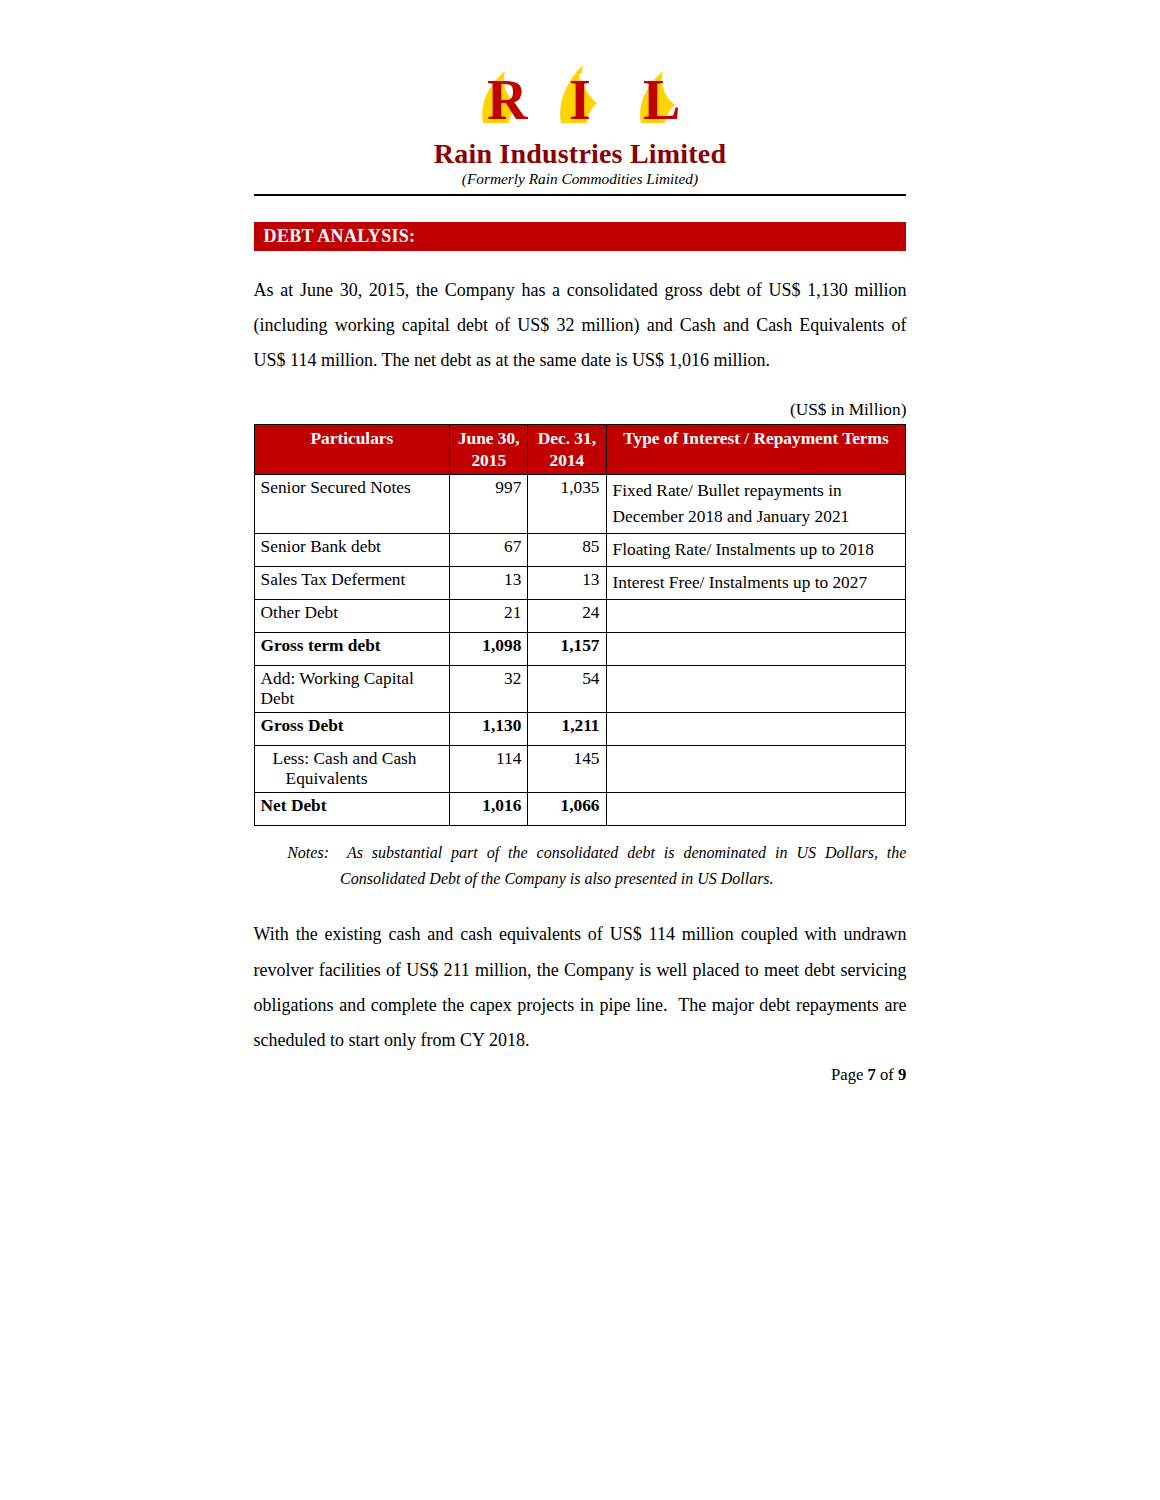R I L
Rain Industries Limited
(Formerly Rain Commodities Limited)
DEBT ANALYSIS:
As at June 30, 2015, the Company has a consolidated gross debt of US$ 1,130 million (including working capital debt of US$ 32 million) and Cash and Cash Equivalents of US$ 114 million. The net debt as at the same date is US$ 1,016 million.
(US$ in Million)
| Particulars | June 30, 2015 | Dec. 31, 2014 | Type of Interest / Repayment Terms |
| --- | --- | --- | --- |
| Senior Secured Notes | 997 | 1,035 | Fixed Rate/ Bullet repayments in December 2018 and January 2021 |
| Senior Bank debt | 67 | 85 | Floating Rate/ Instalments up to 2018 |
| Sales Tax Deferment | 13 | 13 | Interest Free/ Instalments up to 2027 |
| Other Debt | 21 | 24 | |
| Gross term debt | 1,098 | 1,157 | |
| Add: Working Capital Debt | 32 | 54 | |
| Gross Debt | 1,130 | 1,211 | |
| Less: Cash and Cash Equivalents | 114 | 145 | |
| Net Debt | 1,016 | 1,066 | |
Notes: As substantial part of the consolidated debt is denominated in US Dollars, the Consolidated Debt of the Company is also presented in US Dollars.
With the existing cash and cash equivalents of US$ 114 million coupled with undrawn revolver facilities of US$ 211 million, the Company is well placed to meet debt servicing obligations and complete the capex projects in pipe line. The major debt repayments are scheduled to start only from CY 2018.
Page 7 of 9